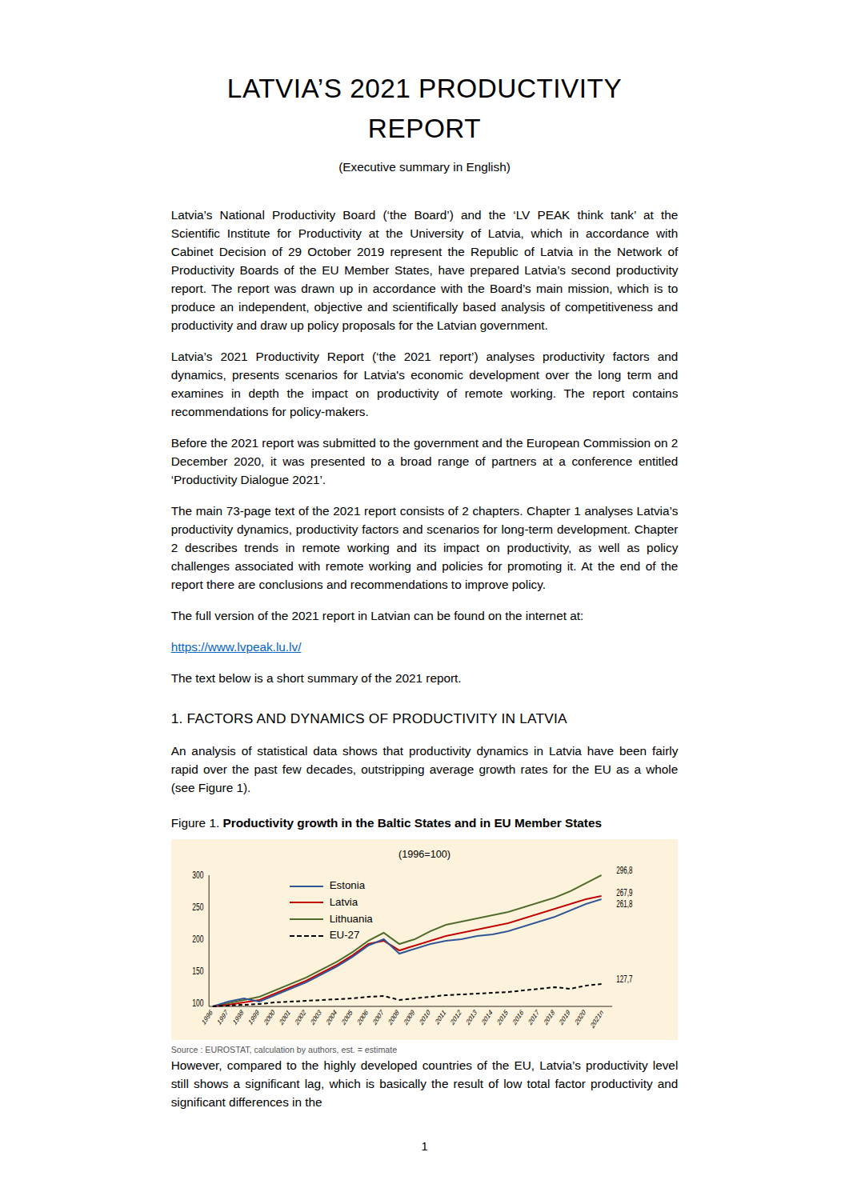LATVIA’S 2021 PRODUCTIVITY REPORT
(Executive summary in English)
Latvia’s National Productivity Board (‘the Board’) and the ‘LV PEAK think tank’ at the Scientific Institute for Productivity at the University of Latvia, which in accordance with Cabinet Decision of 29 October 2019 represent the Republic of Latvia in the Network of Productivity Boards of the EU Member States, have prepared Latvia’s second productivity report. The report was drawn up in accordance with the Board’s main mission, which is to produce an independent, objective and scientifically based analysis of competitiveness and productivity and draw up policy proposals for the Latvian government.
Latvia’s 2021 Productivity Report (‘the 2021 report’) analyses productivity factors and dynamics, presents scenarios for Latvia's economic development over the long term and examines in depth the impact on productivity of remote working. The report contains recommendations for policy-makers.
Before the 2021 report was submitted to the government and the European Commission on 2 December 2020, it was presented to a broad range of partners at a conference entitled ‘Productivity Dialogue 2021’.
The main 73-page text of the 2021 report consists of 2 chapters. Chapter 1 analyses Latvia’s productivity dynamics, productivity factors and scenarios for long-term development. Chapter 2 describes trends in remote working and its impact on productivity, as well as policy challenges associated with remote working and policies for promoting it. At the end of the report there are conclusions and recommendations to improve policy.
The full version of the 2021 report in Latvian can be found on the internet at:
https://www.lvpeak.lu.lv/
The text below is a short summary of the 2021 report.
1. FACTORS AND DYNAMICS OF PRODUCTIVITY IN LATVIA
An analysis of statistical data shows that productivity dynamics in Latvia have been fairly rapid over the past few decades, outstripping average growth rates for the EU as a whole (see Figure 1).
Figure 1. Productivity growth in the Baltic States and in EU Member States
(1996=100)
300 250 200 150 100 296,8 267,9 261,8 127,7 1996 1997 1998 1999 2000 2001 2002 2003 2004 2005 2006 2007 2008 2009 2010 2011 2012 2013 2014 2015 2016 2017 2018 2019 2020 2021n
Estonia
Latvia
Lithuania
EU-27
Source : EUROSTAT, calculation by authors, est. = estimate
However, compared to the highly developed countries of the EU, Latvia’s productivity level still shows a significant lag, which is basically the result of low total factor productivity and significant differences in the
1